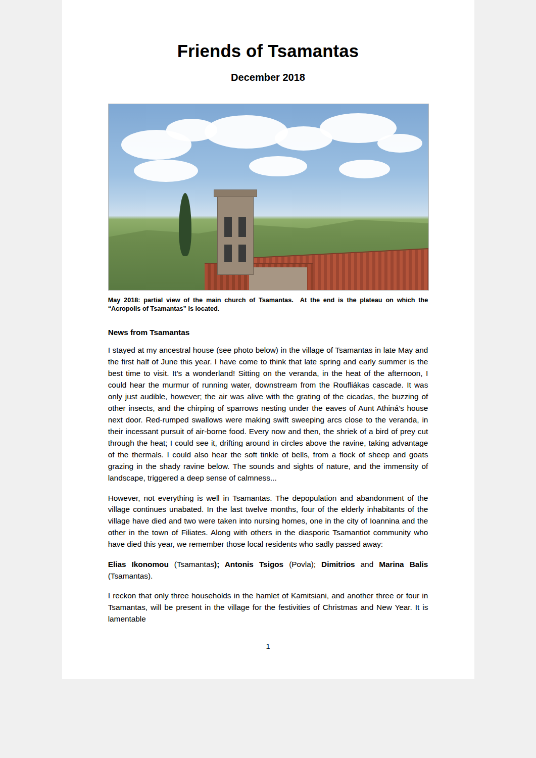Friends of Tsamantas
December 2018
May 2018: partial view of the main church of Tsamantas. At the end is the plateau on which the “Acropolis of Tsamantas” is located.
News from Tsamantas
I stayed at my ancestral house (see photo below) in the village of Tsamantas in late May and the first half of June this year. I have come to think that late spring and early summer is the best time to visit. It’s a wonderland! Sitting on the veranda, in the heat of the afternoon, I could hear the murmur of running water, downstream from the Roufliákas cascade. It was only just audible, however; the air was alive with the grating of the cicadas, the buzzing of other insects, and the chirping of sparrows nesting under the eaves of Aunt Athiná’s house next door. Red-rumped swallows were making swift sweeping arcs close to the veranda, in their incessant pursuit of air-borne food. Every now and then, the shriek of a bird of prey cut through the heat; I could see it, drifting around in circles above the ravine, taking advantage of the thermals. I could also hear the soft tinkle of bells, from a flock of sheep and goats grazing in the shady ravine below. The sounds and sights of nature, and the immensity of landscape, triggered a deep sense of calmness...
However, not everything is well in Tsamantas. The depopulation and abandonment of the village continues unabated. In the last twelve months, four of the elderly inhabitants of the village have died and two were taken into nursing homes, one in the city of Ioannina and the other in the town of Filiates. Along with others in the diasporic Tsamantiot community who have died this year, we remember those local residents who sadly passed away:
Elias Ikonomou (Tsamantas); Antonis Tsigos (Povla); Dimitrios and Marina Balis (Tsamantas).
I reckon that only three households in the hamlet of Kamitsiani, and another three or four in Tsamantas, will be present in the village for the festivities of Christmas and New Year. It is lamentable
1